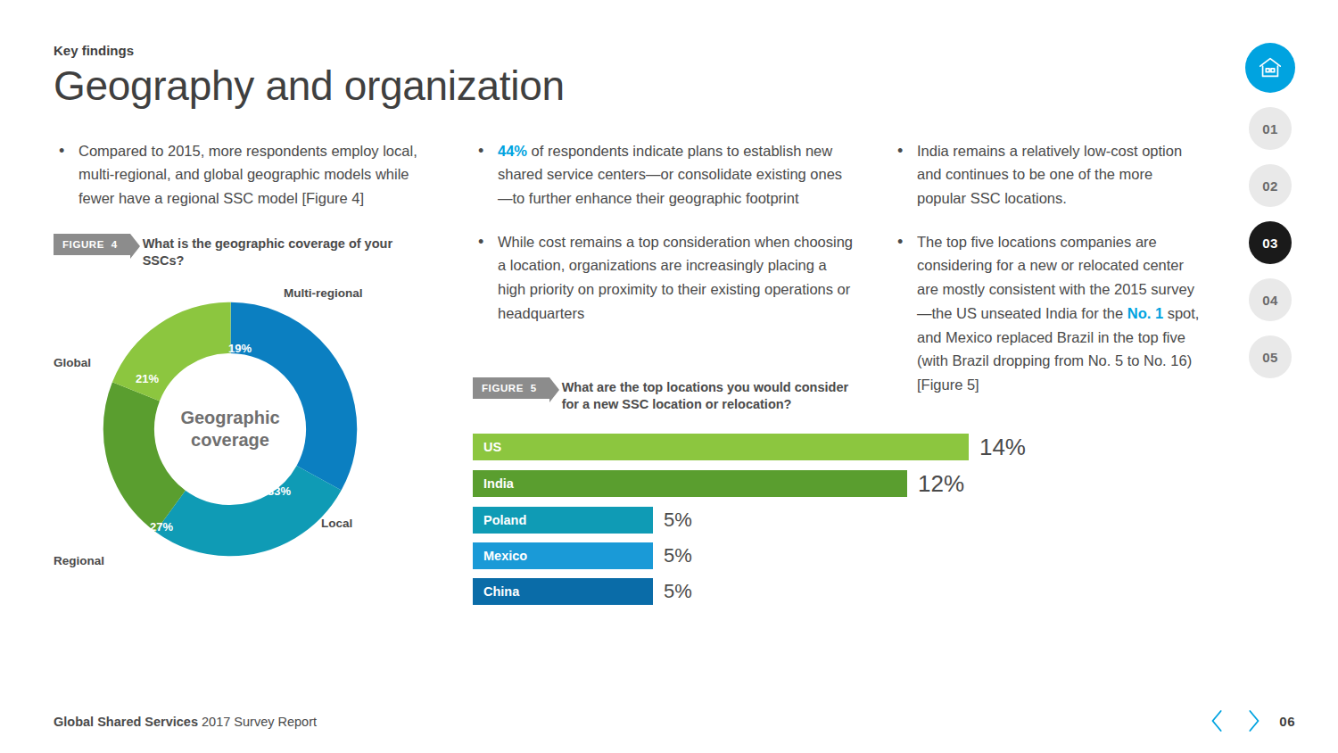01
02
03
04
05
Key findings
Geography and organization
Compared to 2015, more respondents employ local, multi-regional, and global geographic models while fewer have a regional SSC model [Figure 4]
FIGURE 4
What is the geographic coverage of your SSCs?
Geographic coverage
Multi-regional
Global
Regional
Local
19%
21%
27%
33%
44% of respondents indicate plans to establish new shared service centers—or consolidate existing ones—to further enhance their geographic footprint
While cost remains a top consideration when choosing a location, organizations are increasingly placing a high priority on proximity to their existing operations or headquarters
FIGURE 5
What are the top locations you would consider for a new SSC location or relocation?
US
14%
India
12%
Poland
5%
Mexico
5%
China
5%
India remains a relatively low-cost option and continues to be one of the more popular SSC locations.
The top five locations companies are considering for a new or relocated center are mostly consistent with the 2015 survey—the US unseated India for the No. 1 spot, and Mexico replaced Brazil in the top five (with Brazil dropping from No. 5 to No. 16) [Figure 5]
Global Shared Services 2017 Survey Report
06